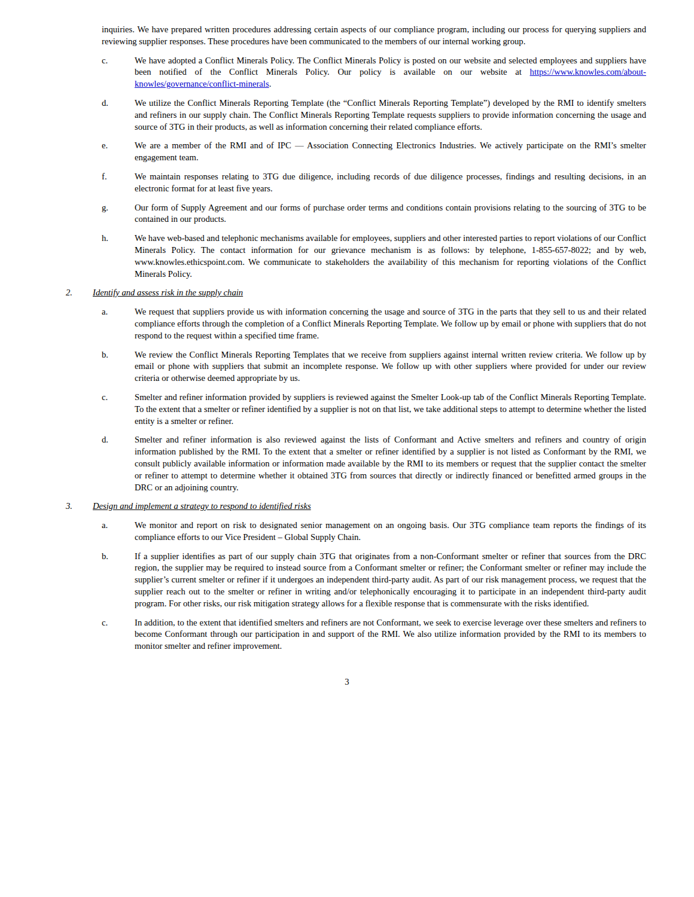inquiries. We have prepared written procedures addressing certain aspects of our compliance program, including our process for querying suppliers and reviewing supplier responses. These procedures have been communicated to the members of our internal working group.
c.
We have adopted a Conflict Minerals Policy. The Conflict Minerals Policy is posted on our website and selected employees and suppliers have been notified of the Conflict Minerals Policy. Our policy is available on our website at https://www.knowles.com/about-knowles/governance/conflict-minerals.
d.
We utilize the Conflict Minerals Reporting Template (the “Conflict Minerals Reporting Template”) developed by the RMI to identify smelters and refiners in our supply chain. The Conflict Minerals Reporting Template requests suppliers to provide information concerning the usage and source of 3TG in their products, as well as information concerning their related compliance efforts.
e.
We are a member of the RMI and of IPC — Association Connecting Electronics Industries. We actively participate on the RMI’s smelter engagement team.
f.
We maintain responses relating to 3TG due diligence, including records of due diligence processes, findings and resulting decisions, in an electronic format for at least five years.
g.
Our form of Supply Agreement and our forms of purchase order terms and conditions contain provisions relating to the sourcing of 3TG to be contained in our products.
h.
We have web-based and telephonic mechanisms available for employees, suppliers and other interested parties to report violations of our Conflict Minerals Policy. The contact information for our grievance mechanism is as follows: by telephone, 1-855-657-8022; and by web, www.knowles.ethicspoint.com. We communicate to stakeholders the availability of this mechanism for reporting violations of the Conflict Minerals Policy.
2.
Identify and assess risk in the supply chain
a.
We request that suppliers provide us with information concerning the usage and source of 3TG in the parts that they sell to us and their related compliance efforts through the completion of a Conflict Minerals Reporting Template. We follow up by email or phone with suppliers that do not respond to the request within a specified time frame.
b.
We review the Conflict Minerals Reporting Templates that we receive from suppliers against internal written review criteria. We follow up by email or phone with suppliers that submit an incomplete response. We follow up with other suppliers where provided for under our review criteria or otherwise deemed appropriate by us.
c.
Smelter and refiner information provided by suppliers is reviewed against the Smelter Look-up tab of the Conflict Minerals Reporting Template. To the extent that a smelter or refiner identified by a supplier is not on that list, we take additional steps to attempt to determine whether the listed entity is a smelter or refiner.
d.
Smelter and refiner information is also reviewed against the lists of Conformant and Active smelters and refiners and country of origin information published by the RMI. To the extent that a smelter or refiner identified by a supplier is not listed as Conformant by the RMI, we consult publicly available information or information made available by the RMI to its members or request that the supplier contact the smelter or refiner to attempt to determine whether it obtained 3TG from sources that directly or indirectly financed or benefitted armed groups in the DRC or an adjoining country.
3.
Design and implement a strategy to respond to identified risks
a.
We monitor and report on risk to designated senior management on an ongoing basis. Our 3TG compliance team reports the findings of its compliance efforts to our Vice President – Global Supply Chain.
b.
If a supplier identifies as part of our supply chain 3TG that originates from a non-Conformant smelter or refiner that sources from the DRC region, the supplier may be required to instead source from a Conformant smelter or refiner; the Conformant smelter or refiner may include the supplier’s current smelter or refiner if it undergoes an independent third-party audit. As part of our risk management process, we request that the supplier reach out to the smelter or refiner in writing and/or telephonically encouraging it to participate in an independent third-party audit program. For other risks, our risk mitigation strategy allows for a flexible response that is commensurate with the risks identified.
c.
In addition, to the extent that identified smelters and refiners are not Conformant, we seek to exercise leverage over these smelters and refiners to become Conformant through our participation in and support of the RMI. We also utilize information provided by the RMI to its members to monitor smelter and refiner improvement.
3